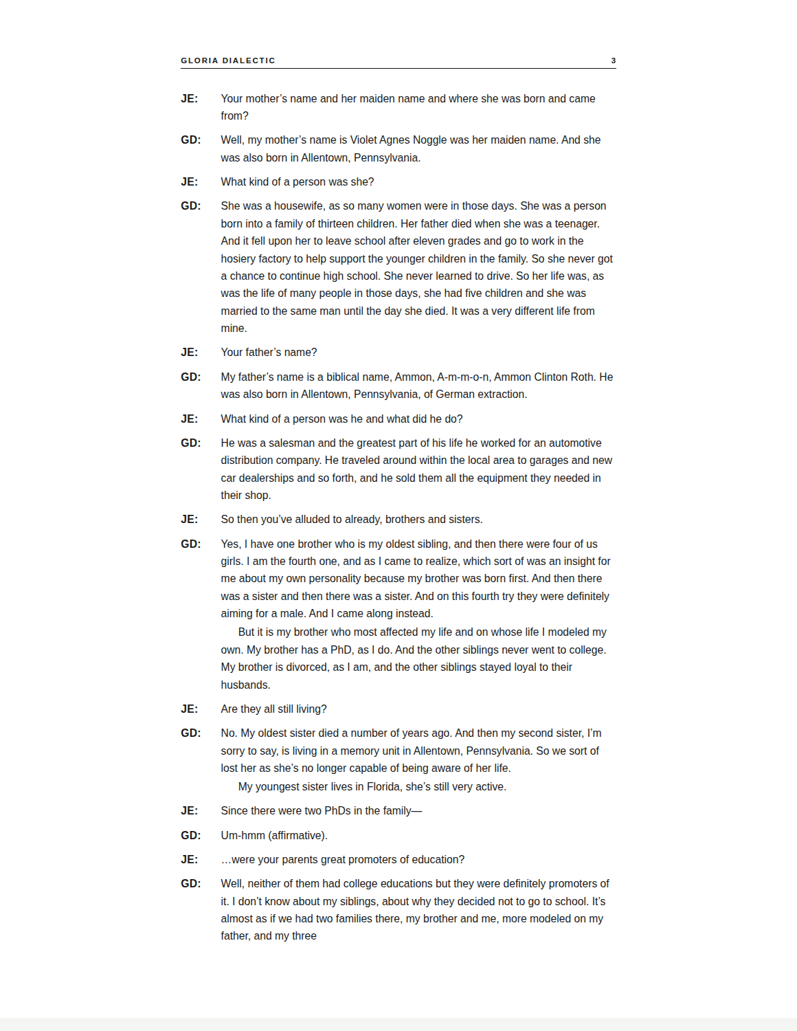Gloria Dialectic 3
JE:
Your mother’s name and her maiden name and where she was born and came from?
GD:
Well, my mother’s name is Violet Agnes Noggle was her maiden name. And she was also born in Allentown, Pennsylvania.
JE:
What kind of a person was she?
GD:
She was a housewife, as so many women were in those days. She was a person born into a family of thirteen children. Her father died when she was a teenager. And it fell upon her to leave school after eleven grades and go to work in the hosiery factory to help support the younger children in the family. So she never got a chance to continue high school. She never learned to drive. So her life was, as was the life of many people in those days, she had five children and she was married to the same man until the day she died. It was a very different life from mine.
JE:
Your father’s name?
GD:
My father’s name is a biblical name, Ammon, A-m-m-o-n, Ammon Clinton Roth. He was also born in Allentown, Pennsylvania, of German extraction.
JE:
What kind of a person was he and what did he do?
GD:
He was a salesman and the greatest part of his life he worked for an automotive distribution company. He traveled around within the local area to garages and new car dealerships and so forth, and he sold them all the equipment they needed in their shop.
JE:
So then you’ve alluded to already, brothers and sisters.
GD:
Yes, I have one brother who is my oldest sibling, and then there were four of us girls. I am the fourth one, and as I came to realize, which sort of was an insight for me about my own personality because my brother was born first. And then there was a sister and then there was a sister. And on this fourth try they were definitely aiming for a male. And I came along instead.
But it is my brother who most affected my life and on whose life I modeled my own. My brother has a PhD, as I do. And the other siblings never went to college. My brother is divorced, as I am, and the other siblings stayed loyal to their husbands.
JE:
Are they all still living?
GD:
No. My oldest sister died a number of years ago. And then my second sister, I’m sorry to say, is living in a memory unit in Allentown, Pennsylvania. So we sort of lost her as she’s no longer capable of being aware of her life.
My youngest sister lives in Florida, she’s still very active.
JE:
Since there were two PhDs in the family—
GD:
Um-hmm (affirmative).
JE:
…were your parents great promoters of education?
GD:
Well, neither of them had college educations but they were definitely promoters of it. I don’t know about my siblings, about why they decided not to go to school. It’s almost as if we had two families there, my brother and me, more modeled on my father, and my three